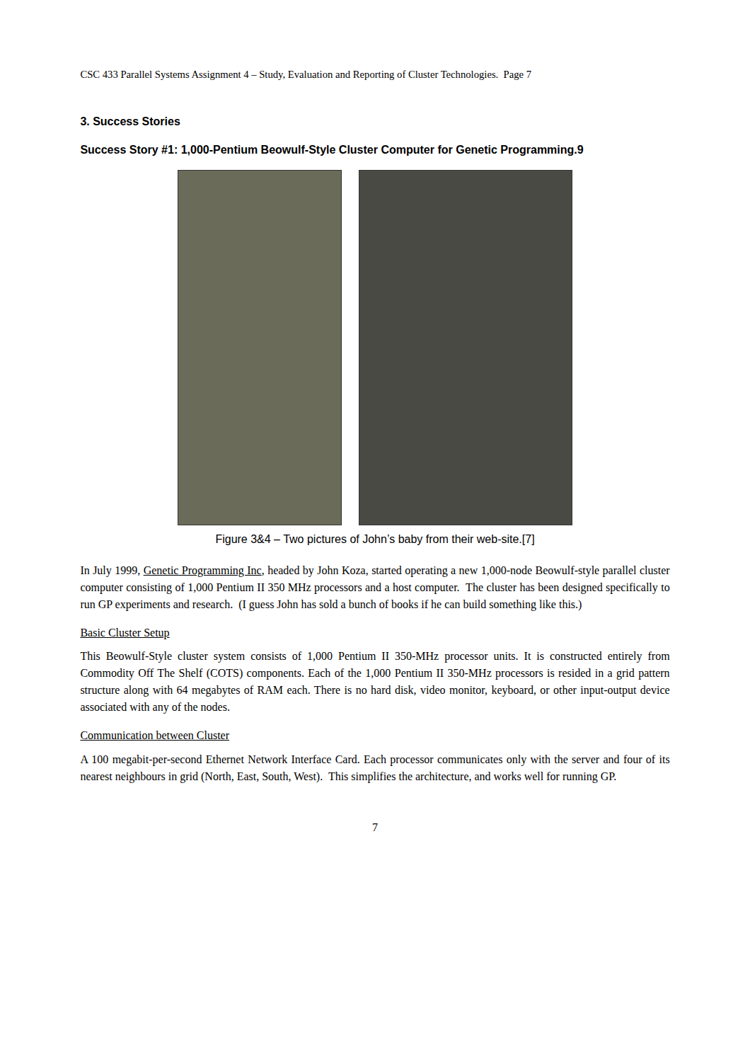CSC 433 Parallel Systems Assignment 4 – Study, Evaluation and Reporting of Cluster Technologies. Page 7
3. Success Stories
Success Story #1: 1,000-Pentium Beowulf-Style Cluster Computer for Genetic Programming.9
Figure 3&4 – Two pictures of John’s baby from their web-site.[7]
In July 1999, Genetic Programming Inc, headed by John Koza, started operating a new 1,000-node Beowulf-style parallel cluster computer consisting of 1,000 Pentium II 350 MHz processors and a host computer. The cluster has been designed specifically to run GP experiments and research. (I guess John has sold a bunch of books if he can build something like this.)
Basic Cluster Setup
This Beowulf-Style cluster system consists of 1,000 Pentium II 350-MHz processor units. It is constructed entirely from Commodity Off The Shelf (COTS) components. Each of the 1,000 Pentium II 350-MHz processors is resided in a grid pattern structure along with 64 megabytes of RAM each. There is no hard disk, video monitor, keyboard, or other input-output device associated with any of the nodes.
Communication between Cluster
A 100 megabit-per-second Ethernet Network Interface Card. Each processor communicates only with the server and four of its nearest neighbours in grid (North, East, South, West). This simplifies the architecture, and works well for running GP.
7